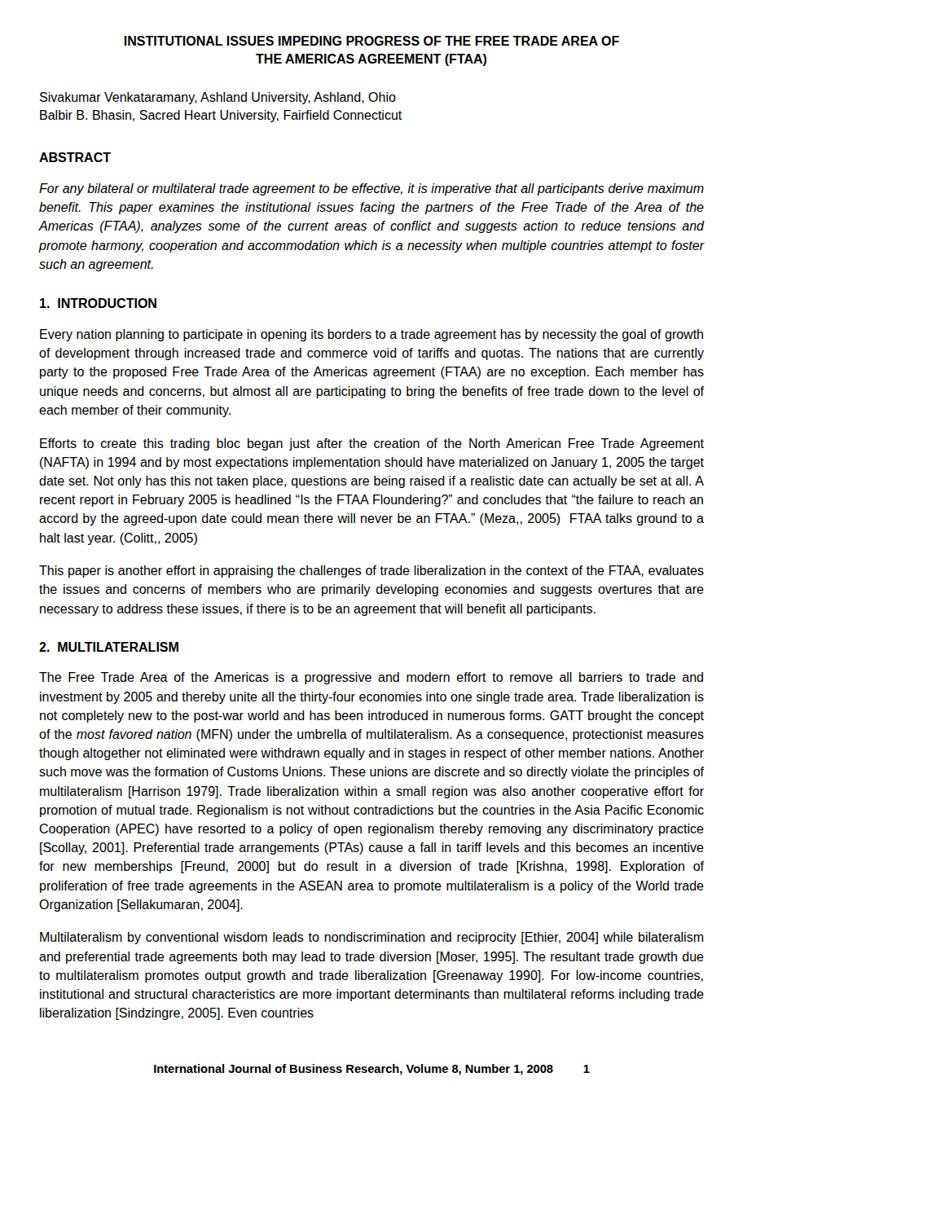Institutional Issues Impeding Progress of the Free Trade Area of
the Americas Agreement (FTAA)
Sivakumar Venkataramany, Ashland University, Ashland, Ohio
Balbir B. Bhasin, Sacred Heart University, Fairfield Connecticut
Abstract
For any bilateral or multilateral trade agreement to be effective, it is imperative that all participants derive maximum benefit. This paper examines the institutional issues facing the partners of the Free Trade of the Area of the Americas (FTAA), analyzes some of the current areas of conflict and suggests action to reduce tensions and promote harmony, cooperation and accommodation which is a necessity when multiple countries attempt to foster such an agreement.
1. Introduction
Every nation planning to participate in opening its borders to a trade agreement has by necessity the goal of growth of development through increased trade and commerce void of tariffs and quotas. The nations that are currently party to the proposed Free Trade Area of the Americas agreement (FTAA) are no exception. Each member has unique needs and concerns, but almost all are participating to bring the benefits of free trade down to the level of each member of their community.
Efforts to create this trading bloc began just after the creation of the North American Free Trade Agreement (NAFTA) in 1994 and by most expectations implementation should have materialized on January 1, 2005 the target date set. Not only has this not taken place, questions are being raised if a realistic date can actually be set at all. A recent report in February 2005 is headlined “Is the FTAA Floundering?” and concludes that “the failure to reach an accord by the agreed-upon date could mean there will never be an FTAA.” (Meza,, 2005) FTAA talks ground to a halt last year. (Colitt,, 2005)
This paper is another effort in appraising the challenges of trade liberalization in the context of the FTAA, evaluates the issues and concerns of members who are primarily developing economies and suggests overtures that are necessary to address these issues, if there is to be an agreement that will benefit all participants.
2. Multilateralism
The Free Trade Area of the Americas is a progressive and modern effort to remove all barriers to trade and investment by 2005 and thereby unite all the thirty-four economies into one single trade area. Trade liberalization is not completely new to the post-war world and has been introduced in numerous forms. GATT brought the concept of the most favored nation (MFN) under the umbrella of multilateralism. As a consequence, protectionist measures though altogether not eliminated were withdrawn equally and in stages in respect of other member nations. Another such move was the formation of Customs Unions. These unions are discrete and so directly violate the principles of multilateralism [Harrison 1979]. Trade liberalization within a small region was also another cooperative effort for promotion of mutual trade. Regionalism is not without contradictions but the countries in the Asia Pacific Economic Cooperation (APEC) have resorted to a policy of open regionalism thereby removing any discriminatory practice [Scollay, 2001]. Preferential trade arrangements (PTAs) cause a fall in tariff levels and this becomes an incentive for new memberships [Freund, 2000] but do result in a diversion of trade [Krishna, 1998]. Exploration of proliferation of free trade agreements in the ASEAN area to promote multilateralism is a policy of the World trade Organization [Sellakumaran, 2004].
Multilateralism by conventional wisdom leads to nondiscrimination and reciprocity [Ethier, 2004] while bilateralism and preferential trade agreements both may lead to trade diversion [Moser, 1995]. The resultant trade growth due to multilateralism promotes output growth and trade liberalization [Greenaway 1990]. For low-income countries, institutional and structural characteristics are more important determinants than multilateral reforms including trade liberalization [Sindzingre, 2005]. Even countries
International Journal of Business Research, Volume 8, Number 1, 20081